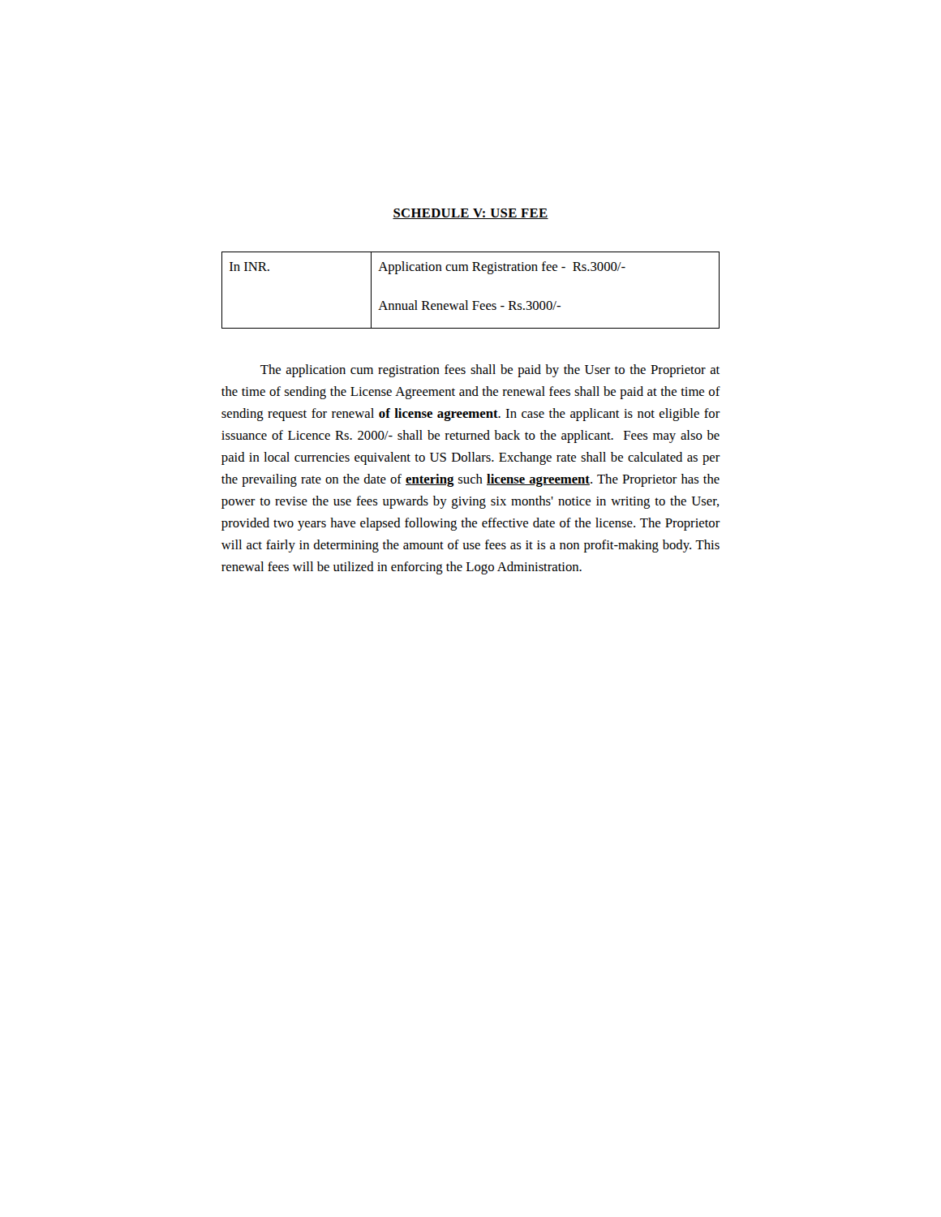SCHEDULE V: USE FEE
| In INR. | Application cum Registration fee - Rs.3000/- Annual Renewal Fees - Rs.3000/- |
The application cum registration fees shall be paid by the User to the Proprietor at the time of sending the License Agreement and the renewal fees shall be paid at the time of sending request for renewal of license agreement. In case the applicant is not eligible for issuance of Licence Rs. 2000/- shall be returned back to the applicant. Fees may also be paid in local currencies equivalent to US Dollars. Exchange rate shall be calculated as per the prevailing rate on the date of entering such license agreement. The Proprietor has the power to revise the use fees upwards by giving six months' notice in writing to the User, provided two years have elapsed following the effective date of the license. The Proprietor will act fairly in determining the amount of use fees as it is a non profit-making body. This renewal fees will be utilized in enforcing the Logo Administration.